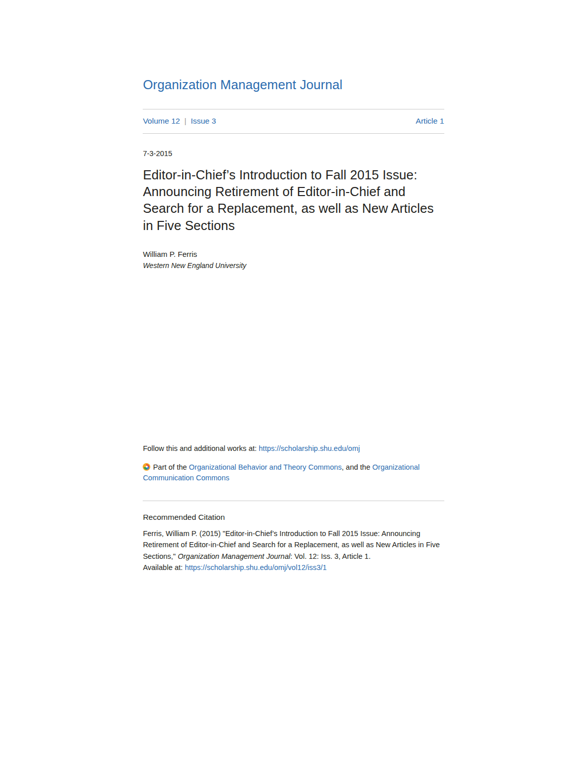Organization Management Journal
Volume 12|Issue 3
Article 1
7-3-2015
Editor-in-Chief’s Introduction to Fall 2015 Issue: Announcing Retirement of Editor-in-Chief and Search for a Replacement, as well as New Articles in Five Sections
William P. Ferris
Western New England University
Follow this and additional works at: https://scholarship.shu.edu/omj
Part of the Organizational Behavior and Theory Commons, and the Organizational Communication Commons
Recommended Citation
Ferris, William P. (2015) "Editor-in-Chief’s Introduction to Fall 2015 Issue: Announcing Retirement of Editor-in-Chief and Search for a Replacement, as well as New Articles in Five Sections," Organization Management Journal: Vol. 12: Iss. 3, Article 1.
Available at: https://scholarship.shu.edu/omj/vol12/iss3/1